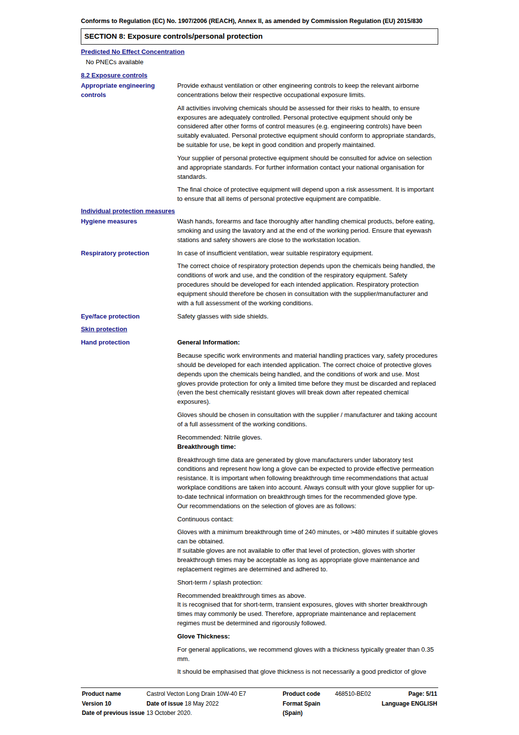Conforms to Regulation (EC) No. 1907/2006 (REACH), Annex II, as amended by Commission Regulation (EU) 2015/830
SECTION 8: Exposure controls/personal protection
Predicted No Effect Concentration
No PNECs available
8.2 Exposure controls
| Appropriate engineering controls | Provide exhaust ventilation or other engineering controls to keep the relevant airborne concentrations below their respective occupational exposure limits. All activities involving chemicals should be assessed for their risks to health, to ensure exposures are adequately controlled. Personal protective equipment should only be considered after other forms of control measures (e.g. engineering controls) have been suitably evaluated. Personal protective equipment should conform to appropriate standards, be suitable for use, be kept in good condition and properly maintained. Your supplier of personal protective equipment should be consulted for advice on selection and appropriate standards. For further information contact your national organisation for standards. The final choice of protective equipment will depend upon a risk assessment. It is important to ensure that all items of personal protective equipment are compatible. |
Individual protection measures
| Hygiene measures | Wash hands, forearms and face thoroughly after handling chemical products, before eating, smoking and using the lavatory and at the end of the working period. Ensure that eyewash stations and safety showers are close to the workstation location. |
| Respiratory protection | In case of insufficient ventilation, wear suitable respiratory equipment. The correct choice of respiratory protection depends upon the chemicals being handled, the conditions of work and use, and the condition of the respiratory equipment. Safety procedures should be developed for each intended application. Respiratory protection equipment should therefore be chosen in consultation with the supplier/manufacturer and with a full assessment of the working conditions. |
| Eye/face protection | Safety glasses with side shields. |
| Skin protection | |
| Hand protection | General Information: Because specific work environments and material handling practices vary, safety procedures should be developed for each intended application. The correct choice of protective gloves depends upon the chemicals being handled, and the conditions of work and use. Most gloves provide protection for only a limited time before they must be discarded and replaced (even the best chemically resistant gloves will break down after repeated chemical exposures). Gloves should be chosen in consultation with the supplier / manufacturer and taking account of a full assessment of the working conditions. Recommended: Nitrile gloves. Breakthrough time: Breakthrough time data are generated by glove manufacturers under laboratory test conditions and represent how long a glove can be expected to provide effective permeation resistance. It is important when following breakthrough time recommendations that actual workplace conditions are taken into account. Always consult with your glove supplier for up-to-date technical information on breakthrough times for the recommended glove type. Our recommendations on the selection of gloves are as follows: Continuous contact: Gloves with a minimum breakthrough time of 240 minutes, or >480 minutes if suitable gloves can be obtained. If suitable gloves are not available to offer that level of protection, gloves with shorter breakthrough times may be acceptable as long as appropriate glove maintenance and replacement regimes are determined and adhered to. Short-term / splash protection: Recommended breakthrough times as above. It is recognised that for short-term, transient exposures, gloves with shorter breakthrough times may commonly be used. Therefore, appropriate maintenance and replacement regimes must be determined and rigorously followed. Glove Thickness: For general applications, we recommend gloves with a thickness typically greater than 0.35 mm. It should be emphasised that glove thickness is not necessarily a good predictor of glove |
| Product name | Castrol Vecton Long Drain 10W-40 E7 | Product code | 468510-BE02 | Page: 5/11 |
| Version 10 | Date of issue 18 May 2022 | Format Spain | | Language ENGLISH |
| Date of previous issue | 13 October 2020. | (Spain) | | |